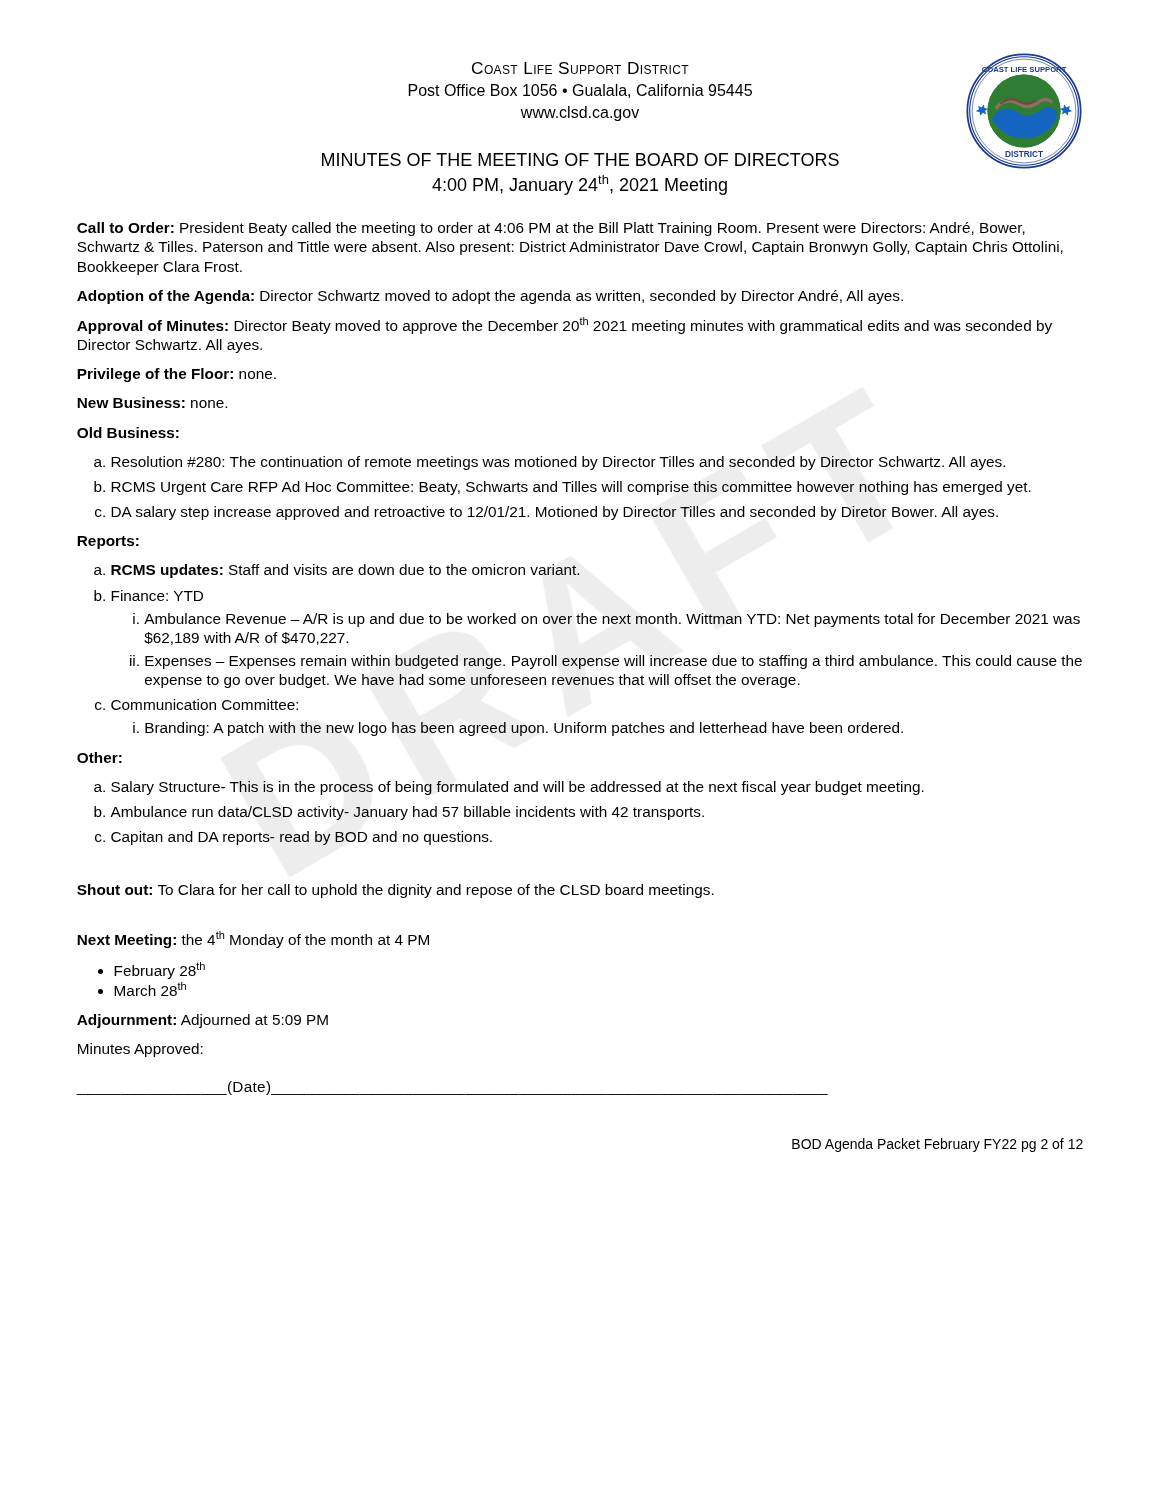DRAFT
COAST LIFE SUPPORT DISTRICT
Coast Life Support District
Post Office Box 1056 • Gualala, California 95445
www.clsd.ca.gov
MINUTES OF THE MEETING OF THE BOARD OF DIRECTORS 4:00 PM, January 24th, 2021 Meeting
Call to Order: President Beaty called the meeting to order at 4:06 PM at the Bill Platt Training Room. Present were Directors: André, Bower, Schwartz & Tilles. Paterson and Tittle were absent. Also present: District Administrator Dave Crowl, Captain Bronwyn Golly, Captain Chris Ottolini, Bookkeeper Clara Frost.
Adoption of the Agenda: Director Schwartz moved to adopt the agenda as written, seconded by Director André, All ayes.
Approval of Minutes: Director Beaty moved to approve the December 20th 2021 meeting minutes with grammatical edits and was seconded by Director Schwartz. All ayes.
Privilege of the Floor: none.
New Business: none.
Old Business:
Resolution #280: The continuation of remote meetings was motioned by Director Tilles and seconded by Director Schwartz. All ayes.
RCMS Urgent Care RFP Ad Hoc Committee: Beaty, Schwarts and Tilles will comprise this committee however nothing has emerged yet.
DA salary step increase approved and retroactive to 12/01/21. Motioned by Director Tilles and seconded by Diretor Bower. All ayes.
Reports:
RCMS updates: Staff and visits are down due to the omicron variant.
Finance: YTD
Ambulance Revenue – A/R is up and due to be worked on over the next month. Wittman YTD: Net payments total for December 2021 was $62,189 with A/R of $470,227.
Expenses – Expenses remain within budgeted range. Payroll expense will increase due to staffing a third ambulance. This could cause the expense to go over budget. We have had some unforeseen revenues that will offset the overage.
Communication Committee:
Branding: A patch with the new logo has been agreed upon. Uniform patches and letterhead have been ordered.
Other:
Salary Structure- This is in the process of being formulated and will be addressed at the next fiscal year budget meeting.
Ambulance run data/CLSD activity- January had 57 billable incidents with 42 transports.
Capitan and DA reports- read by BOD and no questions.
Shout out: To Clara for her call to uphold the dignity and repose of the CLSD board meetings.
Next Meeting: the 4th Monday of the month at 4 PM
February 28th
March 28th
Adjournment: Adjourned at 5:09 PM
Minutes Approved:
_________________(Date)_______________________________________________________________
BOD Agenda Packet February FY22 pg 2 of 12